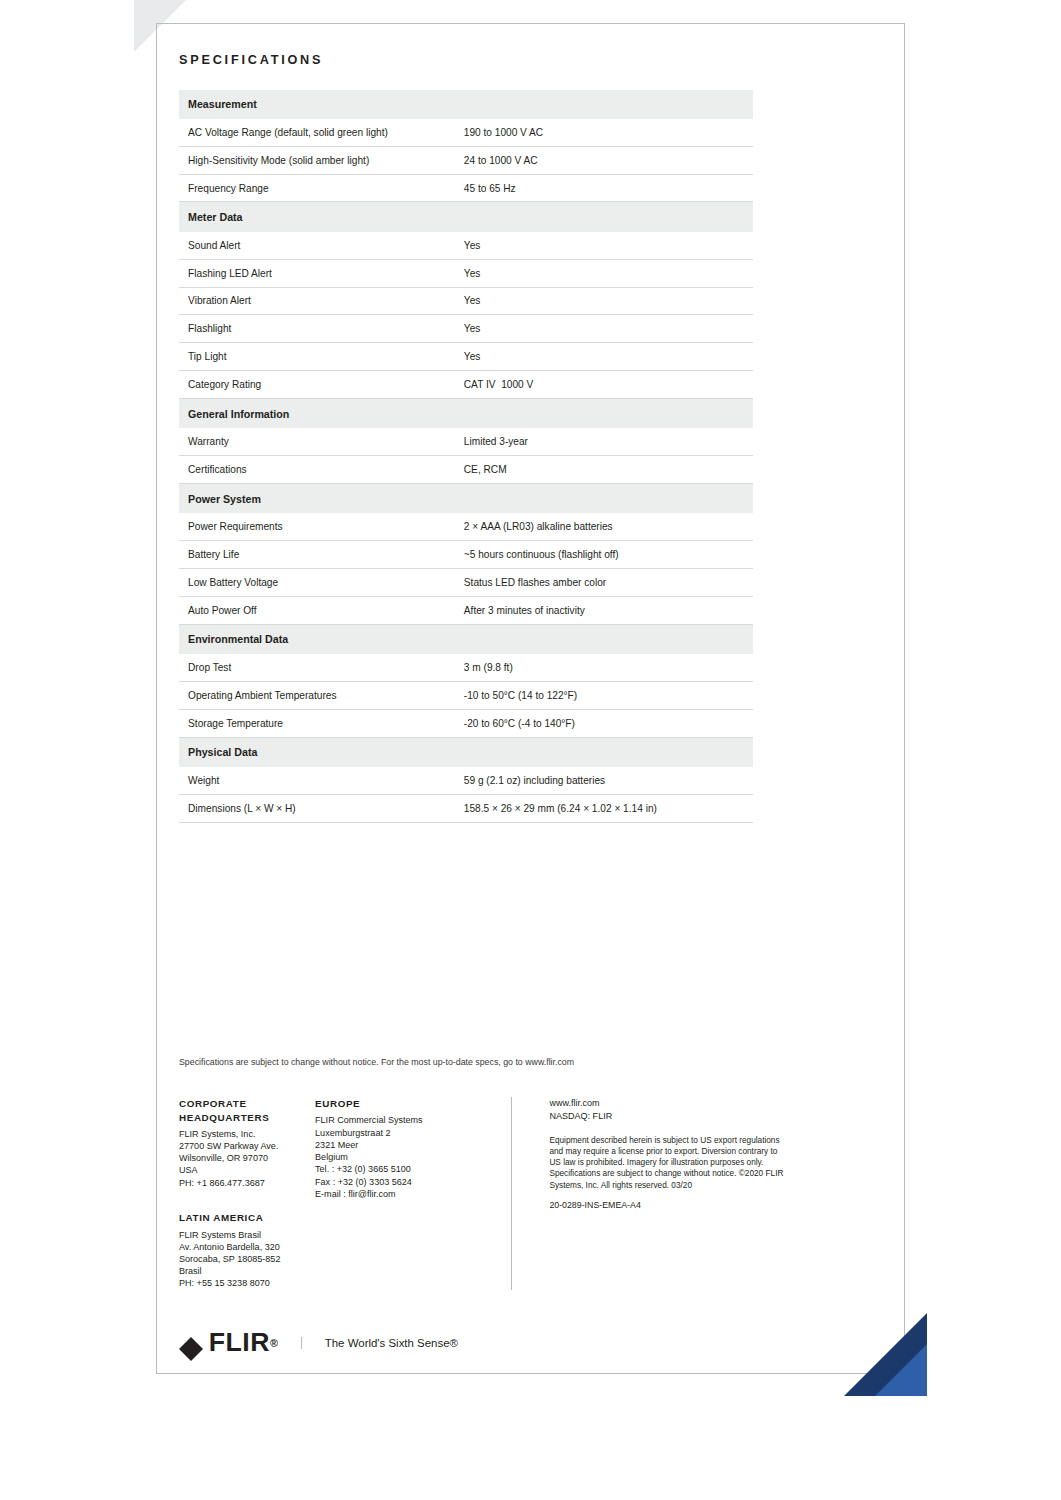SPECIFICATIONS
| Measurement |
| AC Voltage Range (default, solid green light) | 190 to 1000 V AC |
| High-Sensitivity Mode (solid amber light) | 24 to 1000 V AC |
| Frequency Range | 45 to 65 Hz |
| Meter Data |
| Sound Alert | Yes |
| Flashing LED Alert | Yes |
| Vibration Alert | Yes |
| Flashlight | Yes |
| Tip Light | Yes |
| Category Rating | CAT IV 1000 V |
| General Information |
| Warranty | Limited 3-year |
| Certifications | CE, RCM |
| Power System |
| Power Requirements | 2 × AAA (LR03) alkaline batteries |
| Battery Life | ~5 hours continuous (flashlight off) |
| Low Battery Voltage | Status LED flashes amber color |
| Auto Power Off | After 3 minutes of inactivity |
| Environmental Data |
| Drop Test | 3 m (9.8 ft) |
| Operating Ambient Temperatures | -10 to 50°C (14 to 122°F) |
| Storage Temperature | -20 to 60°C (-4 to 140°F) |
| Physical Data |
| Weight | 59 g (2.1 oz) including batteries |
| Dimensions (L × W × H) | 158.5 × 26 × 29 mm (6.24 × 1.02 × 1.14 in) |
Specifications are subject to change without notice. For the most up-to-date specs, go to www.flir.com
CORPORATE
HEADQUARTERS
FLIR Systems, Inc.
27700 SW Parkway Ave.
Wilsonville, OR 97070
USA
PH: +1 866.477.3687
LATIN AMERICA
FLIR Systems Brasil
Av. Antonio Bardella, 320
Sorocaba, SP 18085-852
Brasil
PH: +55 15 3238 8070
EUROPE
FLIR Commercial Systems
Luxemburgstraat 2
2321 Meer
Belgium
Tel. : +32 (0) 3665 5100
Fax : +32 (0) 3303 5624
E-mail : flir@flir.com
www.flir.com
NASDAQ: FLIR
Equipment described herein is subject to US export regulations and may require a license prior to export. Diversion contrary to US law is prohibited. Imagery for illustration purposes only. Specifications are subject to change without notice. ©2020 FLIR Systems, Inc. All rights reserved. 03/20
20-0289-INS-EMEA-A4
FLIR®
The World's Sixth Sense®